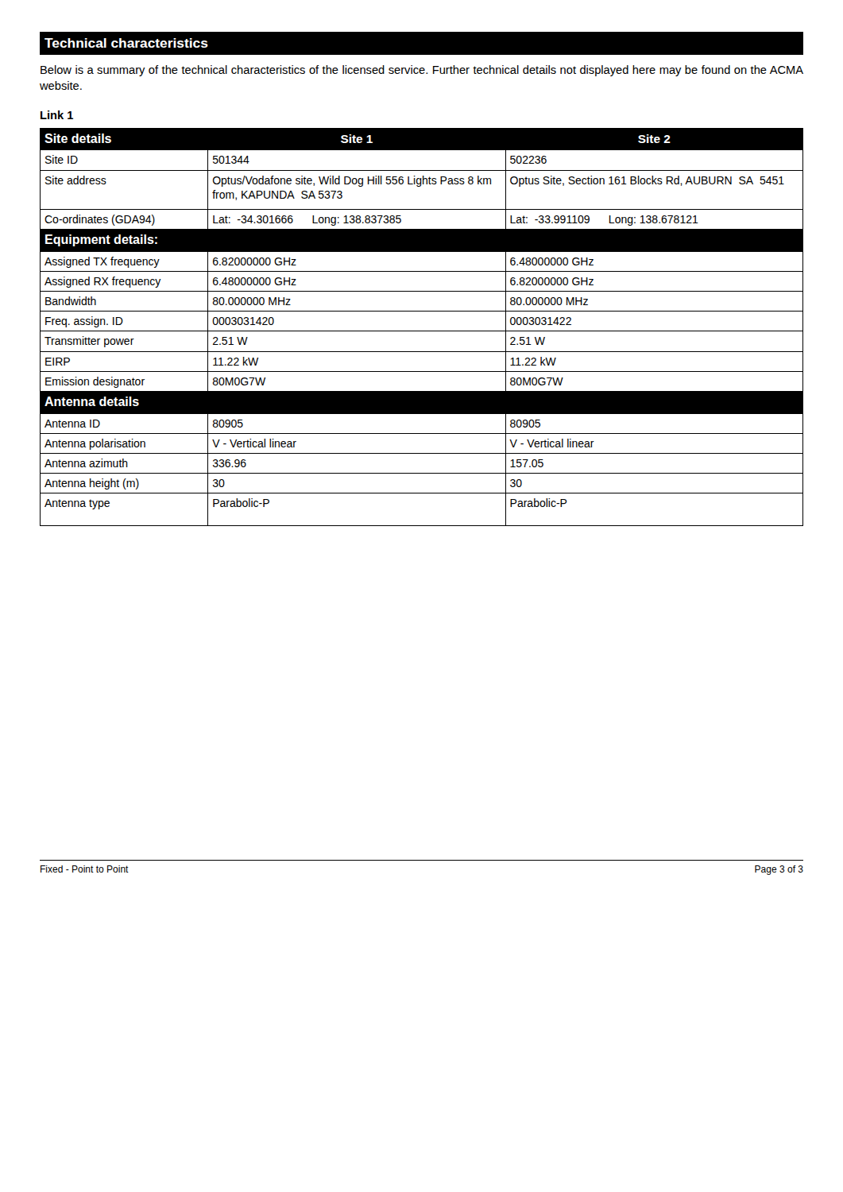Technical characteristics
Below is a summary of the technical characteristics of the licensed service. Further technical details not displayed here may be found on the ACMA website.
Link 1
| Site details | Site 1 | Site 2 |
| Site ID | 501344 | 502236 |
| Site address | Optus/Vodafone site, Wild Dog Hill 556 Lights Pass 8 km from, KAPUNDA SA 5373 | Optus Site, Section 161 Blocks Rd, AUBURN SA 5451 |
| Co-ordinates (GDA94) | Lat: -34.301666 Long: 138.837385 | Lat: -33.991109 Long: 138.678121 |
| Equipment details: |
| Assigned TX frequency | 6.82000000 GHz | 6.48000000 GHz |
| Assigned RX frequency | 6.48000000 GHz | 6.82000000 GHz |
| Bandwidth | 80.000000 MHz | 80.000000 MHz |
| Freq. assign. ID | 0003031420 | 0003031422 |
| Transmitter power | 2.51 W | 2.51 W |
| EIRP | 11.22 kW | 11.22 kW |
| Emission designator | 80M0G7W | 80M0G7W |
| Antenna details |
| Antenna ID | 80905 | 80905 |
| Antenna polarisation | V - Vertical linear | V - Vertical linear |
| Antenna azimuth | 336.96 | 157.05 |
| Antenna height (m) | 30 | 30 |
| Antenna type | Parabolic-P | Parabolic-P |
Fixed - Point to Point Page 3 of 3